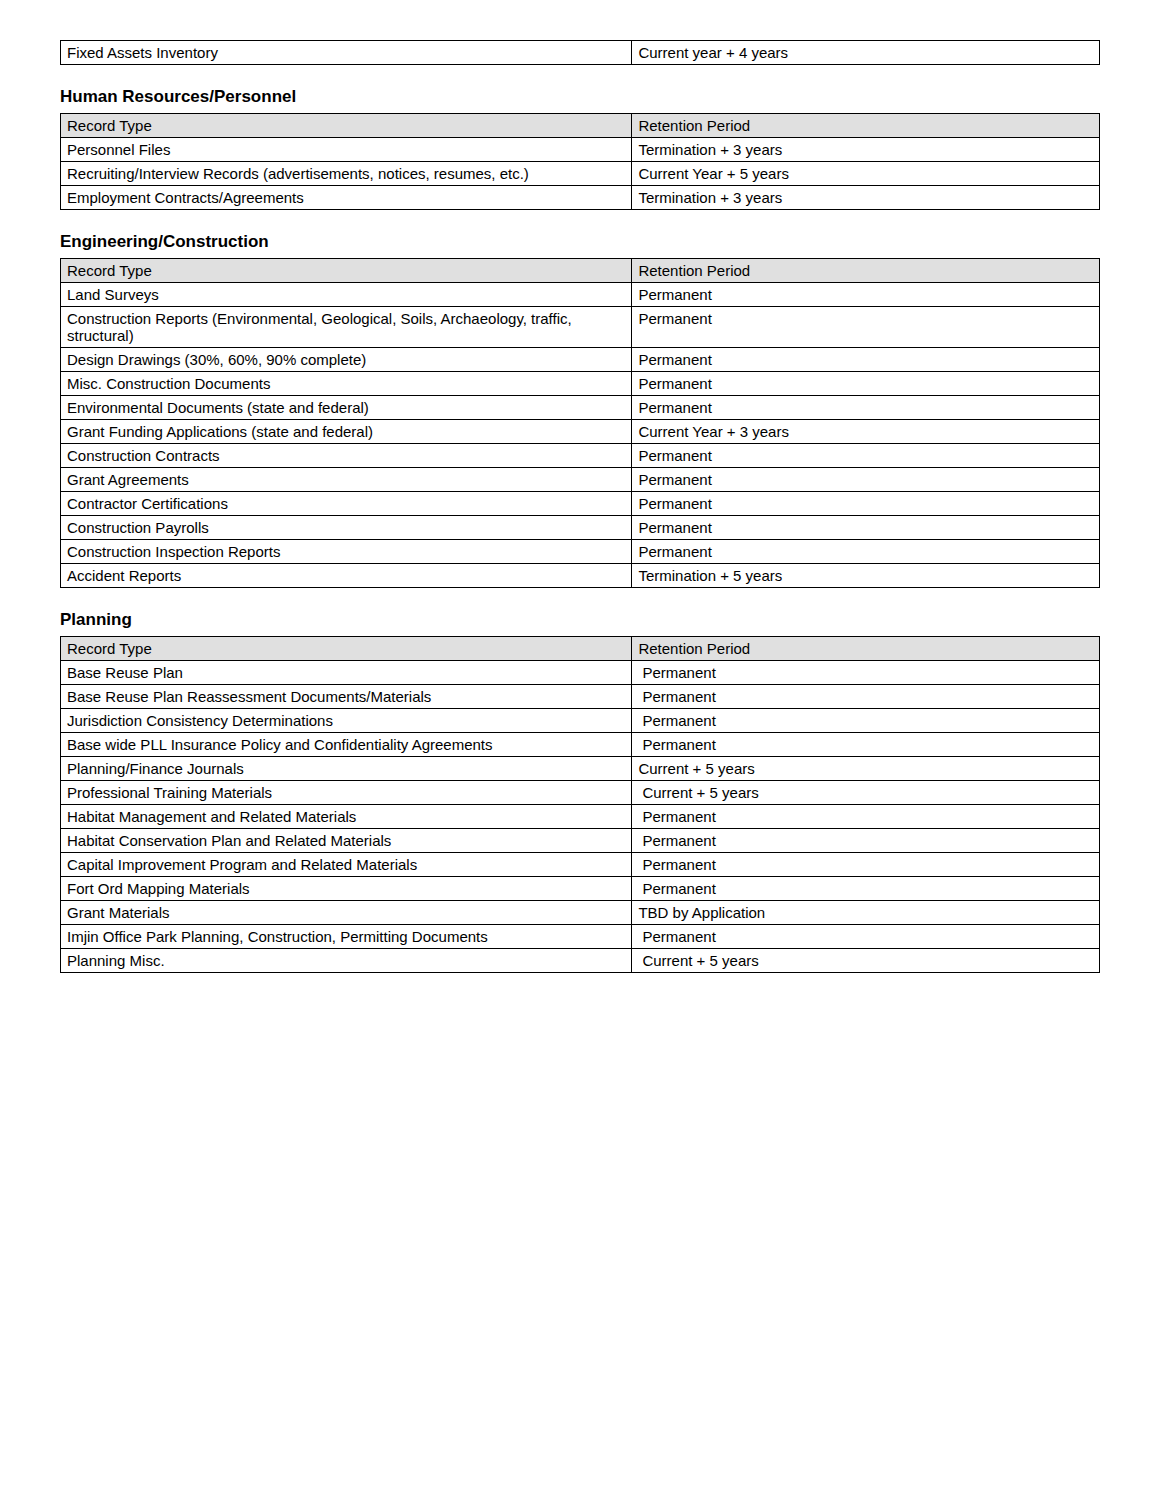| Fixed Assets Inventory | Current year + 4 years |
Human Resources/Personnel
| Record Type | Retention Period |
| --- | --- |
| Personnel Files | Termination + 3 years |
| Recruiting/Interview Records (advertisements, notices, resumes, etc.) | Current Year + 5 years |
| Employment Contracts/Agreements | Termination + 3 years |
Engineering/Construction
| Record Type | Retention Period |
| --- | --- |
| Land Surveys | Permanent |
| Construction Reports (Environmental, Geological, Soils, Archaeology, traffic, structural) | Permanent |
| Design Drawings (30%, 60%, 90% complete) | Permanent |
| Misc. Construction Documents | Permanent |
| Environmental Documents (state and federal) | Permanent |
| Grant Funding Applications (state and federal) | Current Year + 3 years |
| Construction Contracts | Permanent |
| Grant Agreements | Permanent |
| Contractor Certifications | Permanent |
| Construction Payrolls | Permanent |
| Construction Inspection Reports | Permanent |
| Accident Reports | Termination + 5 years |
Planning
| Record Type | Retention Period |
| --- | --- |
| Base Reuse Plan | Permanent |
| Base Reuse Plan Reassessment Documents/Materials | Permanent |
| Jurisdiction Consistency Determinations | Permanent |
| Base wide PLL Insurance Policy and Confidentiality Agreements | Permanent |
| Planning/Finance Journals | Current + 5 years |
| Professional Training Materials | Current + 5 years |
| Habitat Management and Related Materials | Permanent |
| Habitat Conservation Plan and Related Materials | Permanent |
| Capital Improvement Program and Related Materials | Permanent |
| Fort Ord Mapping Materials | Permanent |
| Grant Materials | TBD by Application |
| Imjin Office Park Planning, Construction, Permitting Documents | Permanent |
| Planning Misc. | Current + 5 years |